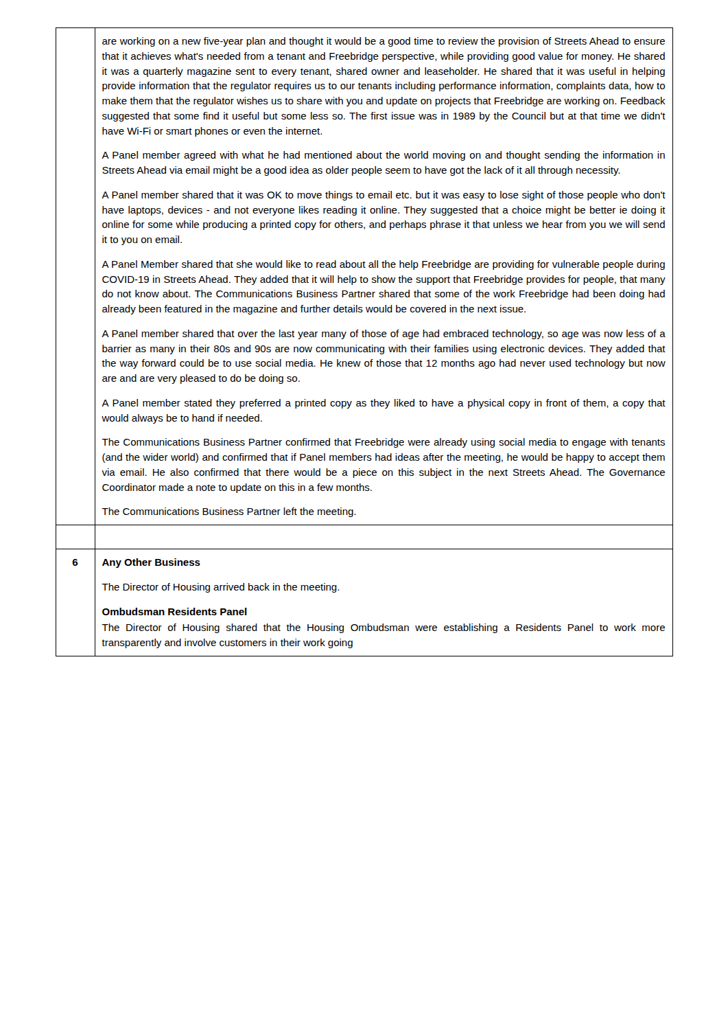| | are working on a new five-year plan and thought it would be a good time to review the provision of Streets Ahead to ensure that it achieves what's needed from a tenant and Freebridge perspective, while providing good value for money. He shared it was a quarterly magazine sent to every tenant, shared owner and leaseholder. He shared that it was useful in helping provide information that the regulator requires us to our tenants including performance information, complaints data, how to make them that the regulator wishes us to share with you and update on projects that Freebridge are working on. Feedback suggested that some find it useful but some less so. The first issue was in 1989 by the Council but at that time we didn't have Wi-Fi or smart phones or even the internet. A Panel member agreed with what he had mentioned about the world moving on and thought sending the information in Streets Ahead via email might be a good idea as older people seem to have got the lack of it all through necessity. A Panel member shared that it was OK to move things to email etc. but it was easy to lose sight of those people who don't have laptops, devices - and not everyone likes reading it online. They suggested that a choice might be better ie doing it online for some while producing a printed copy for others, and perhaps phrase it that unless we hear from you we will send it to you on email. A Panel Member shared that she would like to read about all the help Freebridge are providing for vulnerable people during COVID-19 in Streets Ahead. They added that it will help to show the support that Freebridge provides for people, that many do not know about. The Communications Business Partner shared that some of the work Freebridge had been doing had already been featured in the magazine and further details would be covered in the next issue. A Panel member shared that over the last year many of those of age had embraced technology, so age was now less of a barrier as many in their 80s and 90s are now communicating with their families using electronic devices. They added that the way forward could be to use social media. He knew of those that 12 months ago had never used technology but now are and are very pleased to do be doing so. A Panel member stated they preferred a printed copy as they liked to have a physical copy in front of them, a copy that would always be to hand if needed. The Communications Business Partner confirmed that Freebridge were already using social media to engage with tenants (and the wider world) and confirmed that if Panel members had ideas after the meeting, he would be happy to accept them via email. He also confirmed that there would be a piece on this subject in the next Streets Ahead. The Governance Coordinator made a note to update on this in a few months. The Communications Business Partner left the meeting. |
| 6 | Any Other Business The Director of Housing arrived back in the meeting. Ombudsman Residents Panel The Director of Housing shared that the Housing Ombudsman were establishing a Residents Panel to work more transparently and involve customers in their work going |